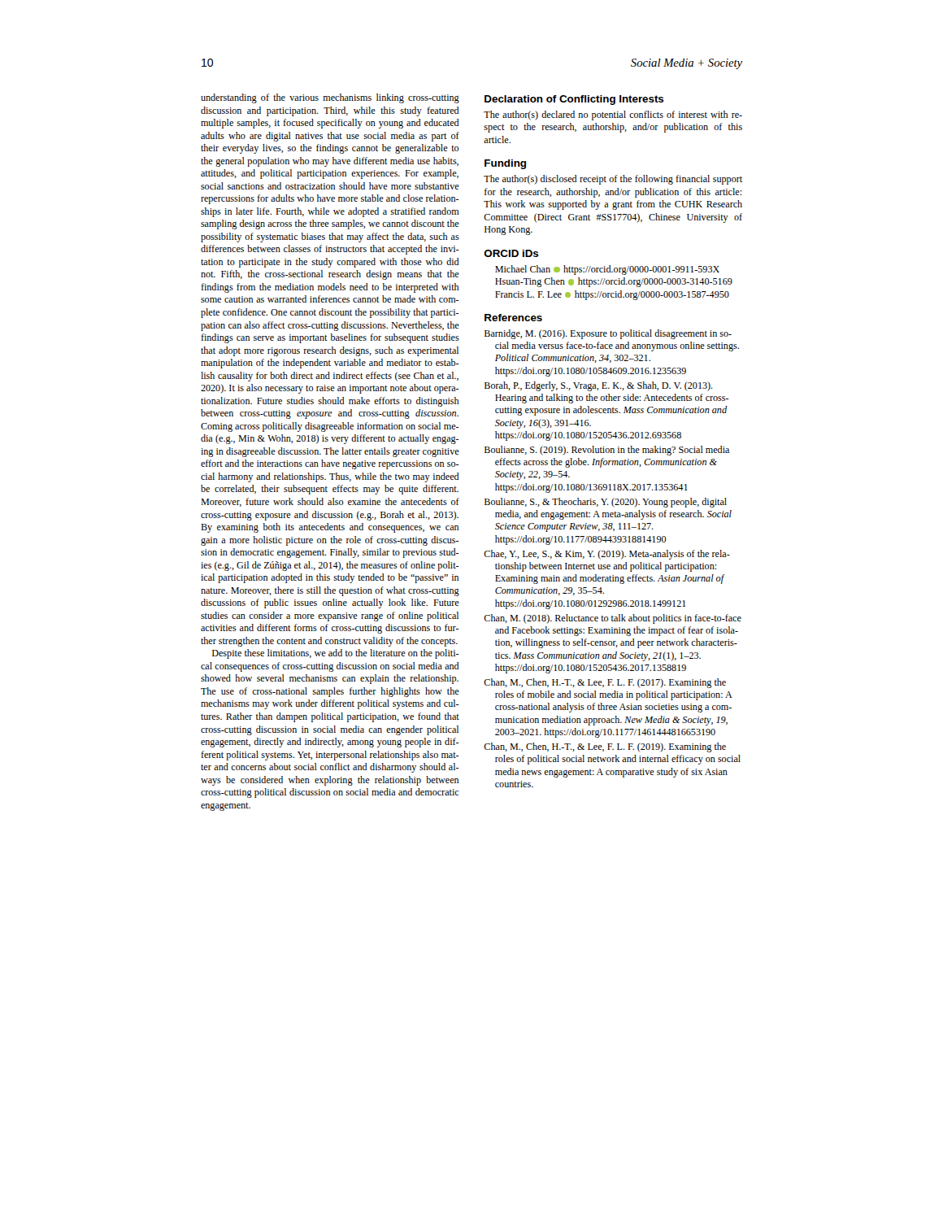10
Social Media + Society
understanding of the various mechanisms linking cross-cutting discussion and participation. Third, while this study featured multiple samples, it focused specifically on young and educated adults who are digital natives that use social media as part of their everyday lives, so the findings cannot be generalizable to the general population who may have different media use habits, attitudes, and political participation experiences. For example, social sanctions and ostracization should have more substantive repercussions for adults who have more stable and close relationships in later life. Fourth, while we adopted a stratified random sampling design across the three samples, we cannot discount the possibility of systematic biases that may affect the data, such as differences between classes of instructors that accepted the invitation to participate in the study compared with those who did not. Fifth, the cross-sectional research design means that the findings from the mediation models need to be interpreted with some caution as warranted inferences cannot be made with complete confidence. One cannot discount the possibility that participation can also affect cross-cutting discussions. Nevertheless, the findings can serve as important baselines for subsequent studies that adopt more rigorous research designs, such as experimental manipulation of the independent variable and mediator to establish causality for both direct and indirect effects (see Chan et al., 2020). It is also necessary to raise an important note about operationalization. Future studies should make efforts to distinguish between cross-cutting exposure and cross-cutting discussion. Coming across politically disagreeable information on social media (e.g., Min & Wohn, 2018) is very different to actually engaging in disagreeable discussion. The latter entails greater cognitive effort and the interactions can have negative repercussions on social harmony and relationships. Thus, while the two may indeed be correlated, their subsequent effects may be quite different. Moreover, future work should also examine the antecedents of cross-cutting exposure and discussion (e.g., Borah et al., 2013). By examining both its antecedents and consequences, we can gain a more holistic picture on the role of cross-cutting discussion in democratic engagement. Finally, similar to previous studies (e.g., Gil de Zúñiga et al., 2014), the measures of online political participation adopted in this study tended to be “passive” in nature. Moreover, there is still the question of what cross-cutting discussions of public issues online actually look like. Future studies can consider a more expansive range of online political activities and different forms of cross-cutting discussions to further strengthen the content and construct validity of the concepts.
Despite these limitations, we add to the literature on the political consequences of cross-cutting discussion on social media and showed how several mechanisms can explain the relationship. The use of cross-national samples further highlights how the mechanisms may work under different political systems and cultures. Rather than dampen political participation, we found that cross-cutting discussion in social media can engender political engagement, directly and indirectly, among young people in different political systems. Yet, interpersonal relationships also matter and concerns about social conflict and disharmony should always be considered when exploring the relationship between cross-cutting political discussion on social media and democratic engagement.
Declaration of Conflicting Interests
The author(s) declared no potential conflicts of interest with respect to the research, authorship, and/or publication of this article.
Funding
The author(s) disclosed receipt of the following financial support for the research, authorship, and/or publication of this article: This work was supported by a grant from the CUHK Research Committee (Direct Grant #SS17704), Chinese University of Hong Kong.
ORCID iDs
Michael Chan iD https://orcid.org/0000-0001-9911-593X
Hsuan-Ting Chen iD https://orcid.org/0000-0003-3140-5169
Francis L. F. Lee iD https://orcid.org/0000-0003-1587-4950
References
Barnidge, M. (2016). Exposure to political disagreement in social media versus face-to-face and anonymous online settings. Political Communication, 34, 302–321. https://doi.org/10.1080/10584609.2016.1235639
Borah, P., Edgerly, S., Vraga, E. K., & Shah, D. V. (2013). Hearing and talking to the other side: Antecedents of cross-cutting exposure in adolescents. Mass Communication and Society, 16(3), 391–416. https://doi.org/10.1080/15205436.2012.693568
Boulianne, S. (2019). Revolution in the making? Social media effects across the globe. Information, Communication & Society, 22, 39–54. https://doi.org/10.1080/1369118X.2017.1353641
Boulianne, S., & Theocharis, Y. (2020). Young people, digital media, and engagement: A meta-analysis of research. Social Science Computer Review, 38, 111–127. https://doi.org/10.1177/0894439318814190
Chae, Y., Lee, S., & Kim, Y. (2019). Meta-analysis of the relationship between Internet use and political participation: Examining main and moderating effects. Asian Journal of Communication, 29, 35–54. https://doi.org/10.1080/01292986.2018.1499121
Chan, M. (2018). Reluctance to talk about politics in face-to-face and Facebook settings: Examining the impact of fear of isolation, willingness to self-censor, and peer network characteristics. Mass Communication and Society, 21(1), 1–23. https://doi.org/10.1080/15205436.2017.1358819
Chan, M., Chen, H.-T., & Lee, F. L. F. (2017). Examining the roles of mobile and social media in political participation: A cross-national analysis of three Asian societies using a communication mediation approach. New Media & Society, 19, 2003–2021. https://doi.org/10.1177/1461444816653190
Chan, M., Chen, H.-T., & Lee, F. L. F. (2019). Examining the roles of political social network and internal efficacy on social media news engagement: A comparative study of six Asian countries.